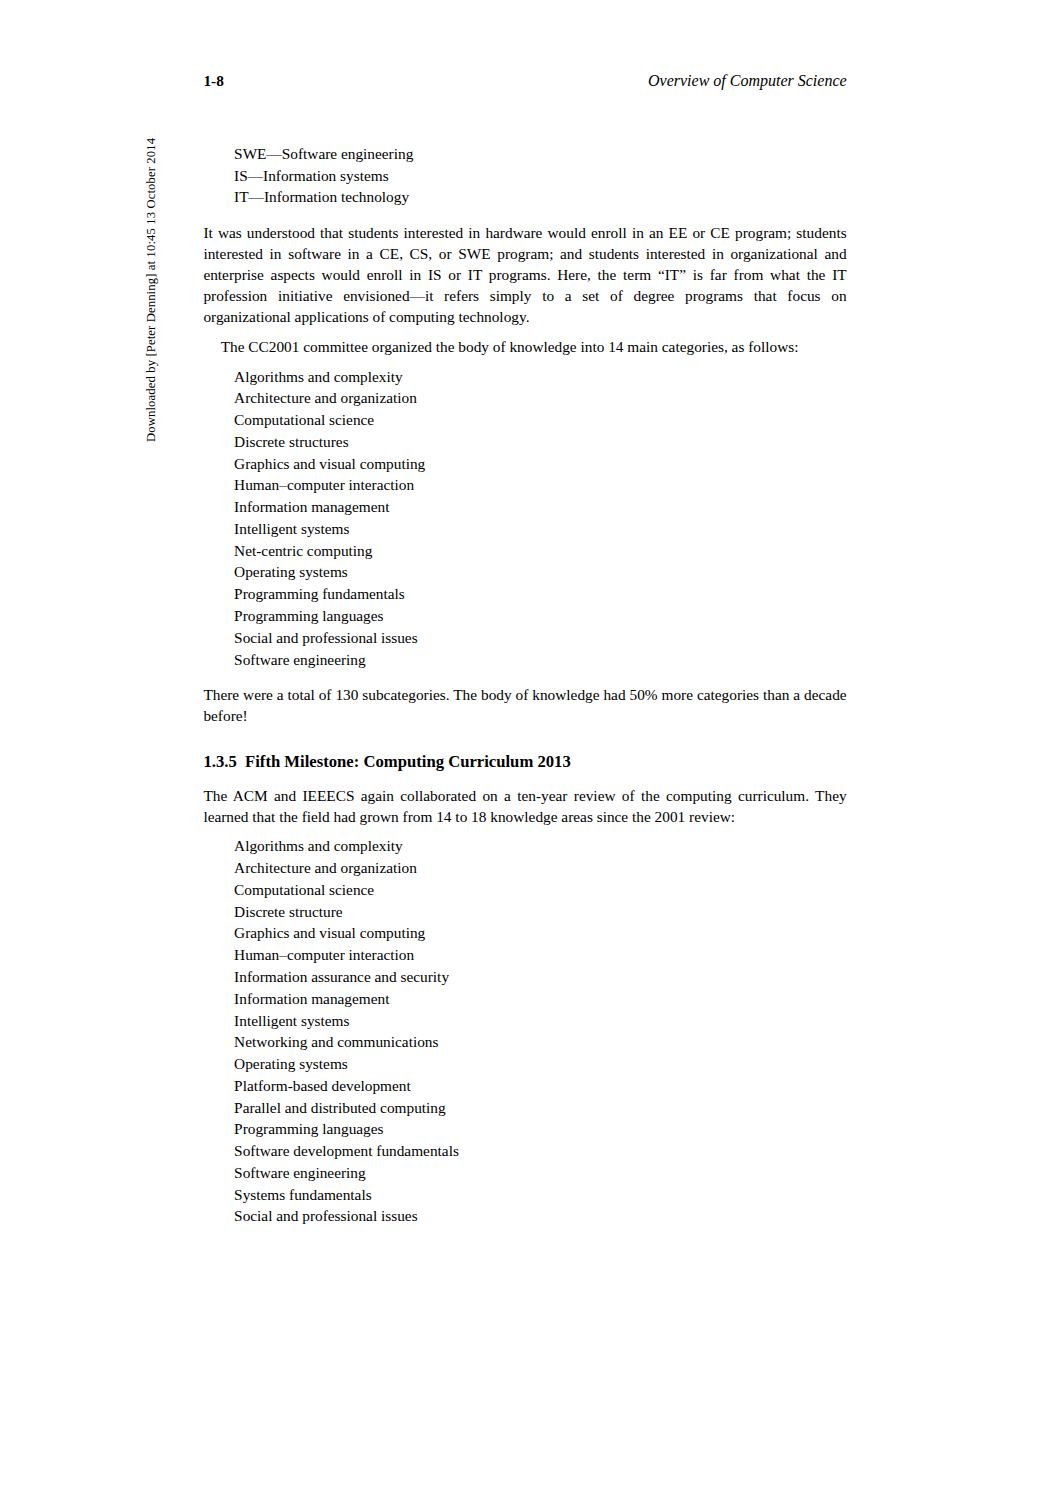1-8
Overview of Computer Science
Downloaded by [Peter Denning] at 10:45 13 October 2014
SWE—Software engineering
IS—Information systems
IT—Information technology
It was understood that students interested in hardware would enroll in an EE or CE program; students interested in software in a CE, CS, or SWE program; and students interested in organizational and enterprise aspects would enroll in IS or IT programs. Here, the term “IT” is far from what the IT profession initiative envisioned—it refers simply to a set of degree programs that focus on organizational applications of computing technology.
The CC2001 committee organized the body of knowledge into 14 main categories, as follows:
Algorithms and complexity
Architecture and organization
Computational science
Discrete structures
Graphics and visual computing
Human–computer interaction
Information management
Intelligent systems
Net-centric computing
Operating systems
Programming fundamentals
Programming languages
Social and professional issues
Software engineering
There were a total of 130 subcategories. The body of knowledge had 50% more categories than a decade before!
1.3.5 Fifth Milestone: Computing Curriculum 2013
The ACM and IEEECS again collaborated on a ten-year review of the computing curriculum. They learned that the field had grown from 14 to 18 knowledge areas since the 2001 review:
Algorithms and complexity
Architecture and organization
Computational science
Discrete structure
Graphics and visual computing
Human–computer interaction
Information assurance and security
Information management
Intelligent systems
Networking and communications
Operating systems
Platform-based development
Parallel and distributed computing
Programming languages
Software development fundamentals
Software engineering
Systems fundamentals
Social and professional issues